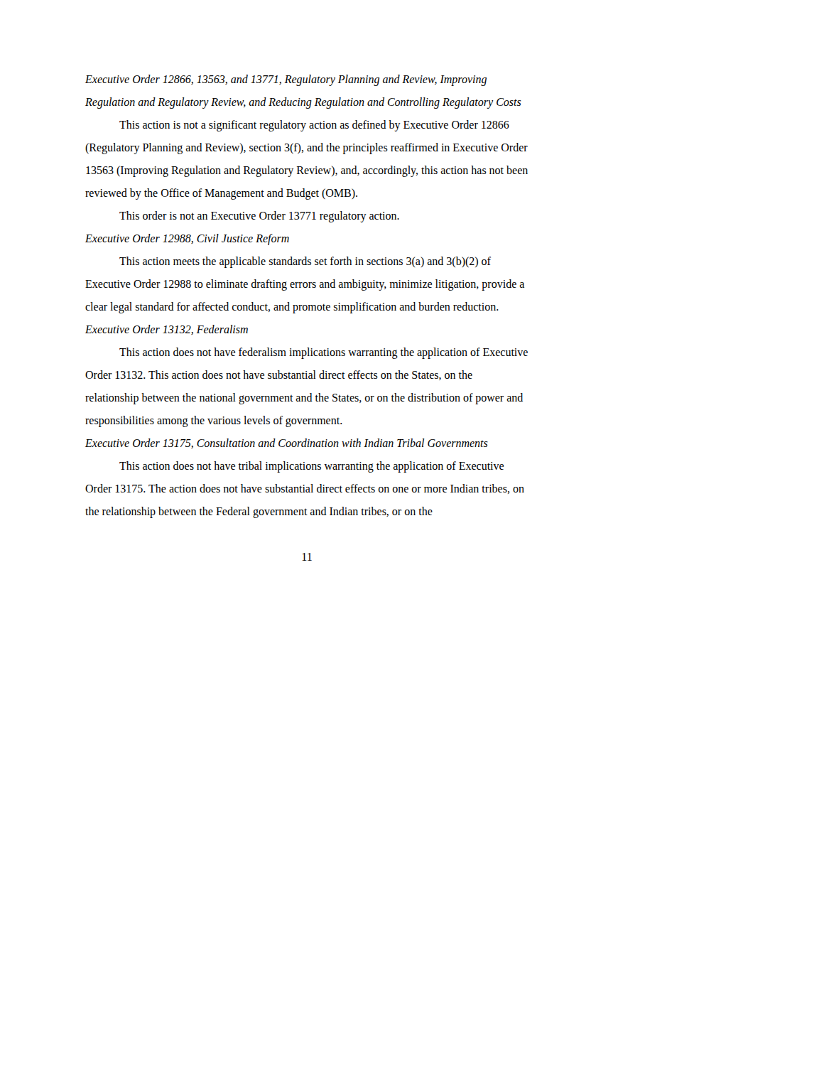Executive Order 12866, 13563, and 13771, Regulatory Planning and Review, Improving Regulation and Regulatory Review, and Reducing Regulation and Controlling Regulatory Costs
This action is not a significant regulatory action as defined by Executive Order 12866 (Regulatory Planning and Review), section 3(f), and the principles reaffirmed in Executive Order 13563 (Improving Regulation and Regulatory Review), and, accordingly, this action has not been reviewed by the Office of Management and Budget (OMB).
This order is not an Executive Order 13771 regulatory action.
Executive Order 12988, Civil Justice Reform
This action meets the applicable standards set forth in sections 3(a) and 3(b)(2) of Executive Order 12988 to eliminate drafting errors and ambiguity, minimize litigation, provide a clear legal standard for affected conduct, and promote simplification and burden reduction.
Executive Order 13132, Federalism
This action does not have federalism implications warranting the application of Executive Order 13132. This action does not have substantial direct effects on the States, on the relationship between the national government and the States, or on the distribution of power and responsibilities among the various levels of government.
Executive Order 13175, Consultation and Coordination with Indian Tribal Governments
This action does not have tribal implications warranting the application of Executive Order 13175. The action does not have substantial direct effects on one or more Indian tribes, on the relationship between the Federal government and Indian tribes, or on the
11